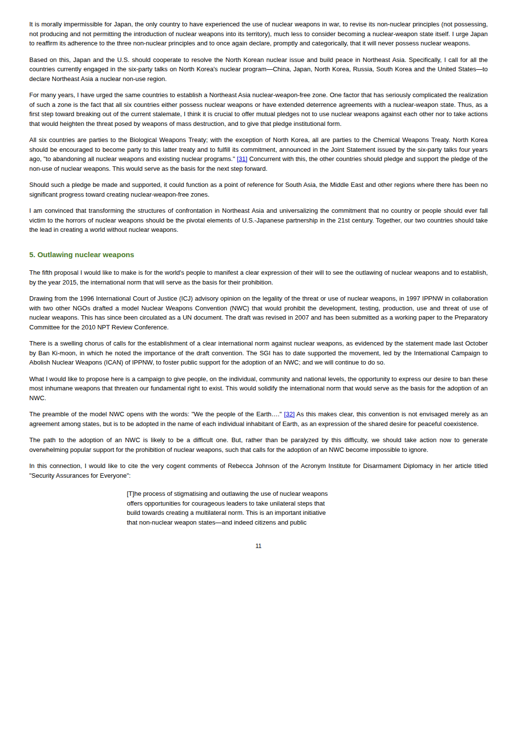It is morally impermissible for Japan, the only country to have experienced the use of nuclear weapons in war, to revise its non-nuclear principles (not possessing, not producing and not permitting the introduction of nuclear weapons into its territory), much less to consider becoming a nuclear-weapon state itself. I urge Japan to reaffirm its adherence to the three non-nuclear principles and to once again declare, promptly and categorically, that it will never possess nuclear weapons.
Based on this, Japan and the U.S. should cooperate to resolve the North Korean nuclear issue and build peace in Northeast Asia. Specifically, I call for all the countries currently engaged in the six-party talks on North Korea's nuclear program—China, Japan, North Korea, Russia, South Korea and the United States—to declare Northeast Asia a nuclear non-use region.
For many years, I have urged the same countries to establish a Northeast Asia nuclear-weapon-free zone. One factor that has seriously complicated the realization of such a zone is the fact that all six countries either possess nuclear weapons or have extended deterrence agreements with a nuclear-weapon state. Thus, as a first step toward breaking out of the current stalemate, I think it is crucial to offer mutual pledges not to use nuclear weapons against each other nor to take actions that would heighten the threat posed by weapons of mass destruction, and to give that pledge institutional form.
All six countries are parties to the Biological Weapons Treaty; with the exception of North Korea, all are parties to the Chemical Weapons Treaty. North Korea should be encouraged to become party to this latter treaty and to fulfill its commitment, announced in the Joint Statement issued by the six-party talks four years ago, "to abandoning all nuclear weapons and existing nuclear programs." [31] Concurrent with this, the other countries should pledge and support the pledge of the non-use of nuclear weapons. This would serve as the basis for the next step forward.
Should such a pledge be made and supported, it could function as a point of reference for South Asia, the Middle East and other regions where there has been no significant progress toward creating nuclear-weapon-free zones.
I am convinced that transforming the structures of confrontation in Northeast Asia and universalizing the commitment that no country or people should ever fall victim to the horrors of nuclear weapons should be the pivotal elements of U.S.-Japanese partnership in the 21st century. Together, our two countries should take the lead in creating a world without nuclear weapons.
5. Outlawing nuclear weapons
The fifth proposal I would like to make is for the world's people to manifest a clear expression of their will to see the outlawing of nuclear weapons and to establish, by the year 2015, the international norm that will serve as the basis for their prohibition.
Drawing from the 1996 International Court of Justice (ICJ) advisory opinion on the legality of the threat or use of nuclear weapons, in 1997 IPPNW in collaboration with two other NGOs drafted a model Nuclear Weapons Convention (NWC) that would prohibit the development, testing, production, use and threat of use of nuclear weapons. This has since been circulated as a UN document. The draft was revised in 2007 and has been submitted as a working paper to the Preparatory Committee for the 2010 NPT Review Conference.
There is a swelling chorus of calls for the establishment of a clear international norm against nuclear weapons, as evidenced by the statement made last October by Ban Ki-moon, in which he noted the importance of the draft convention. The SGI has to date supported the movement, led by the International Campaign to Abolish Nuclear Weapons (ICAN) of IPPNW, to foster public support for the adoption of an NWC; and we will continue to do so.
What I would like to propose here is a campaign to give people, on the individual, community and national levels, the opportunity to express our desire to ban these most inhumane weapons that threaten our fundamental right to exist. This would solidify the international norm that would serve as the basis for the adoption of an NWC.
The preamble of the model NWC opens with the words: "We the people of the Earth…." [32] As this makes clear, this convention is not envisaged merely as an agreement among states, but is to be adopted in the name of each individual inhabitant of Earth, as an expression of the shared desire for peaceful coexistence.
The path to the adoption of an NWC is likely to be a difficult one. But, rather than be paralyzed by this difficulty, we should take action now to generate overwhelming popular support for the prohibition of nuclear weapons, such that calls for the adoption of an NWC become impossible to ignore.
In this connection, I would like to cite the very cogent comments of Rebecca Johnson of the Acronym Institute for Disarmament Diplomacy in her article titled "Security Assurances for Everyone":
[T]he process of stigmatising and outlawing the use of nuclear weapons
offers opportunities for courageous leaders to take unilateral steps that
build towards creating a multilateral norm. This is an important initiative
that non-nuclear weapon states—and indeed citizens and public
11